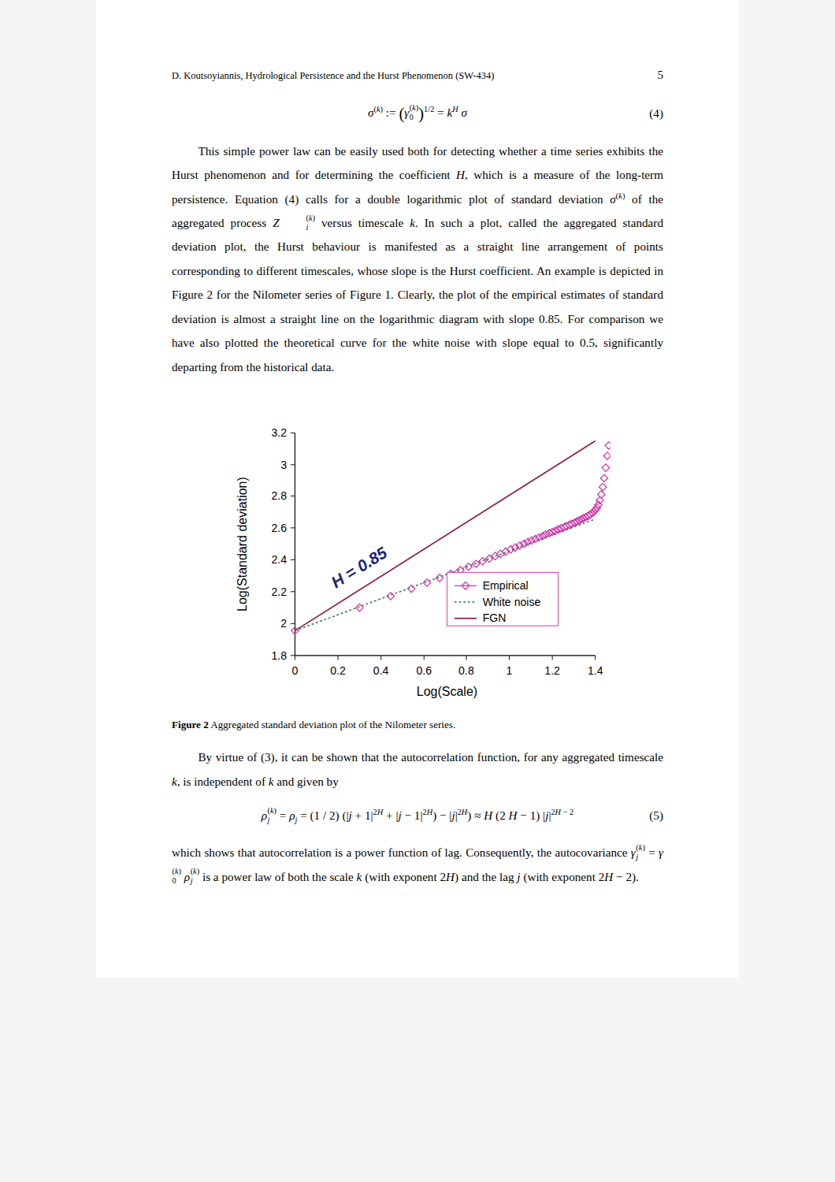D. Koutsoyiannis, Hydrological Persistence and the Hurst Phenomenon (SW-434) 5
σ(k) := (γ(k) 0)1/2 = kH σ (4)
This simple power law can be easily used both for detecting whether a time series exhibits the Hurst phenomenon and for determining the coefficient H, which is a measure of the long-term persistence. Equation (4) calls for a double logarithmic plot of standard deviation σ(k) of the aggregated process Z(k) i versus timescale k. In such a plot, called the aggregated standard deviation plot, the Hurst behaviour is manifested as a straight line arrangement of points corresponding to different timescales, whose slope is the Hurst coefficient. An example is depicted in Figure 2 for the Nilometer series of Figure 1. Clearly, the plot of the empirical estimates of standard deviation is almost a straight line on the logarithmic diagram with slope 0.85. For comparison we have also plotted the theoretical curve for the white noise with slope equal to 0.5, significantly departing from the historical data.
1.8 2 2.2 2.4 2.6 2.8 3 3.2 0 0.2 0.4 0.6 0.8 1 1.2 1.4 Log(Scale) Log(Standard deviation) H = 0.85 Empirical White noise FGN
Figure 2 Aggregated standard deviation plot of the Nilometer series.
By virtue of (3), it can be shown that the autocorrelation function, for any aggregated timescale k, is independent of k and given by
ρ(k) j = ρj = (1 / 2) (|j + 1|2H + |j − 1|2H) − |j|2H) ≈ H (2 H − 1) |j|2H − 2 (5)
which shows that autocorrelation is a power function of lag. Consequently, the autocovariance γ(k) j = γ(k) 0 ρ(k) j is a power law of both the scale k (with exponent 2H) and the lag j (with exponent 2H − 2).